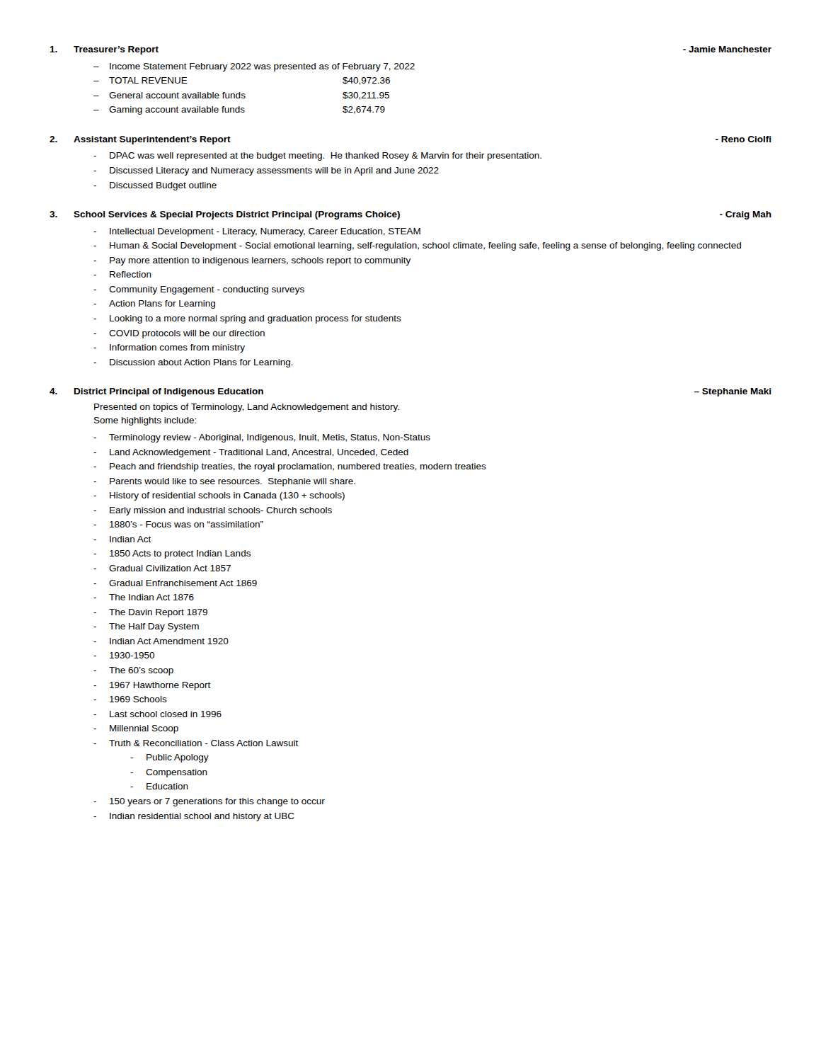Treasurer’s Report - Jamie Manchester
Income Statement February 2022 was presented as of February 7, 2022
TOTAL REVENUE$40,972.36
General account available funds$30,211.95
Gaming account available funds$2,674.79
Assistant Superintendent’s Report - Reno Ciolfi
DPAC was well represented at the budget meeting. He thanked Rosey & Marvin for their presentation.
Discussed Literacy and Numeracy assessments will be in April and June 2022
Discussed Budget outline
School Services & Special Projects District Principal (Programs Choice) - Craig Mah
Intellectual Development - Literacy, Numeracy, Career Education, STEAM
Human & Social Development - Social emotional learning, self-regulation, school climate, feeling safe, feeling a sense of belonging, feeling connected
Pay more attention to indigenous learners, schools report to community
Reflection
Community Engagement - conducting surveys
Action Plans for Learning
Looking to a more normal spring and graduation process for students
COVID protocols will be our direction
Information comes from ministry
Discussion about Action Plans for Learning.
District Principal of Indigenous Education – Stephanie Maki
Presented on topics of Terminology, Land Acknowledgement and history.
Some highlights include:
Terminology review - Aboriginal, Indigenous, Inuit, Metis, Status, Non-Status
Land Acknowledgement - Traditional Land, Ancestral, Unceded, Ceded
Peach and friendship treaties, the royal proclamation, numbered treaties, modern treaties
Parents would like to see resources. Stephanie will share.
History of residential schools in Canada (130 + schools)
Early mission and industrial schools- Church schools
1880’s - Focus was on “assimilation”
Indian Act
1850 Acts to protect Indian Lands
Gradual Civilization Act 1857
Gradual Enfranchisement Act 1869
The Indian Act 1876
The Davin Report 1879
The Half Day System
Indian Act Amendment 1920
1930-1950
The 60’s scoop
1967 Hawthorne Report
1969 Schools
Last school closed in 1996
Millennial Scoop
Truth & Reconciliation - Class Action Lawsuit
Public Apology
Compensation
Education
150 years or 7 generations for this change to occur
Indian residential school and history at UBC